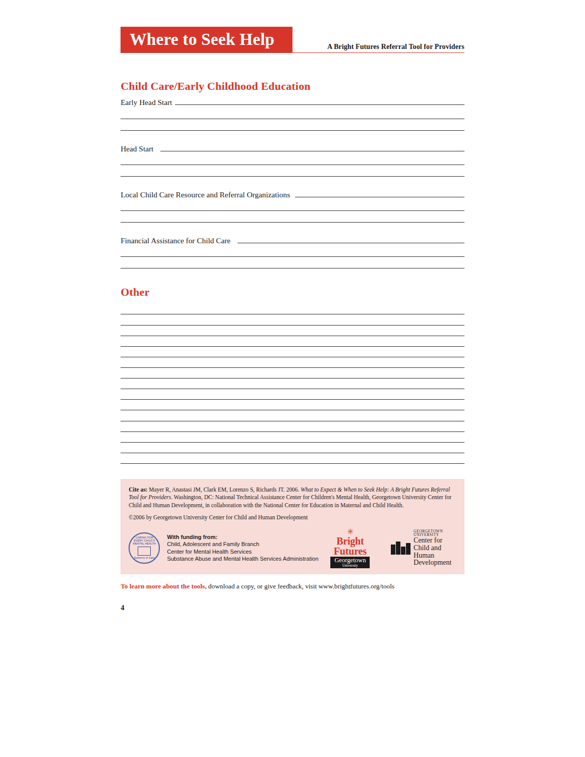Where to Seek Help
A Bright Futures Referral Tool for Providers
Child Care/Early Childhood Education
Early Head Start
Head Start
Local Child Care Resource and Referral Organizations
Financial Assistance for Child Care
Other
Cite as: Mayer R, Anastasi JM, Clark EM, Lorenzo S, Richards JT. 2006. What to Expect & When to Seek Help: A Bright Futures Referral Tool for Providers. Washington, DC: National Technical Assistance Center for Children's Mental Health, Georgetown University Center for Child and Human Development, in collaboration with the National Center for Education in Maternal and Child Health.
©2006 by Georgetown University Center for Child and Human Development
CARING FOR EVERY CHILD'S MENTAL HEALTH Systems of Care
With funding from:
Child, Adolescent and Family Branch
Center for Mental Health Services
Substance Abuse and Mental Health Services Administration
✳
Bright Futures
GeorgetownUniversity
Georgetown University
Center for Child and
Human Development
To learn more about the tools, download a copy, or give feedback, visit www.brightfutures.org/tools
4